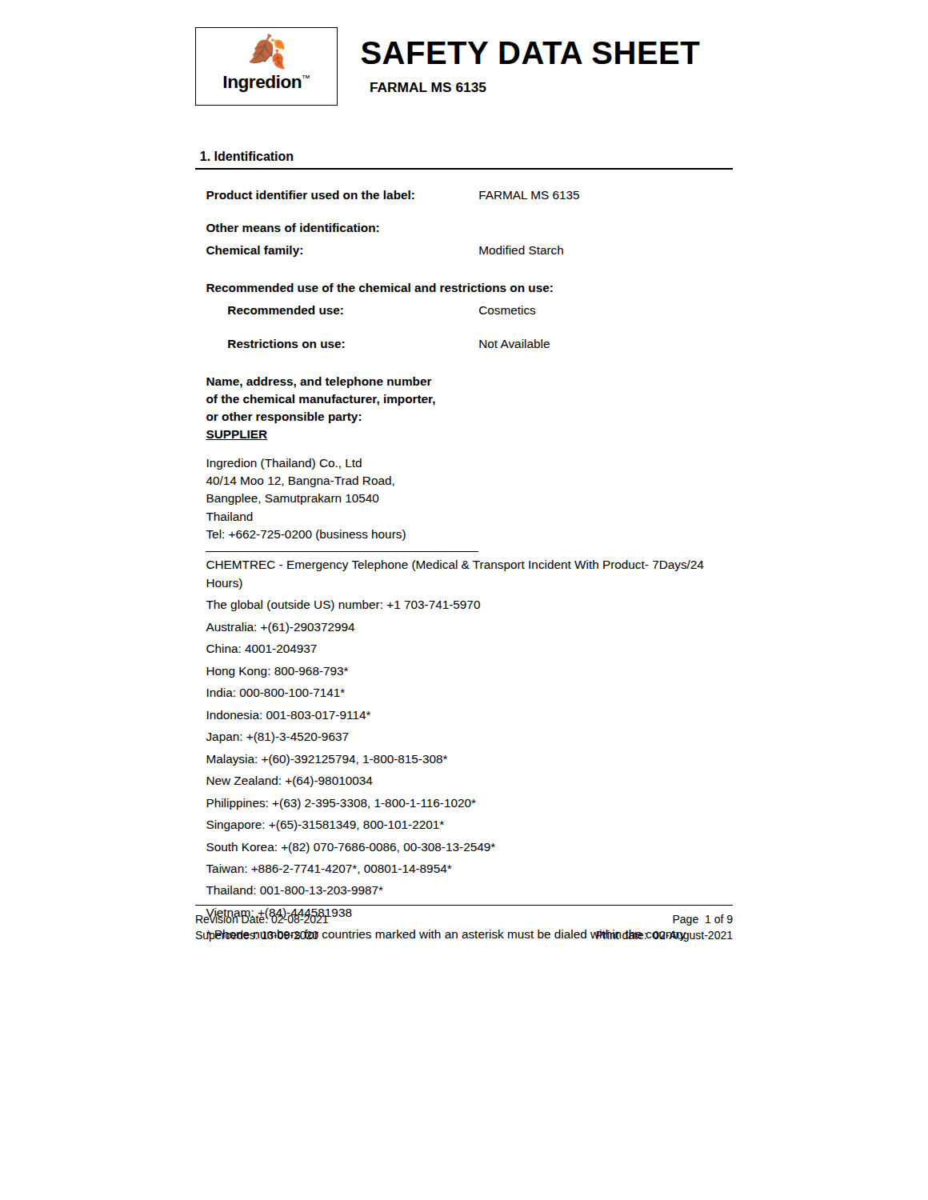🍂
Ingredion™
SAFETY DATA SHEET
FARMAL MS 6135
1. Identification
Product identifier used on the label:
FARMAL MS 6135
Other means of identification:
Chemical family:
Modified Starch
Recommended use of the chemical and restrictions on use:
Recommended use:
Cosmetics
Restrictions on use:
Not Available
Name, address, and telephone number
of the chemical manufacturer, importer,
or other responsible party:
SUPPLIER
Ingredion (Thailand) Co., Ltd
40/14 Moo 12, Bangna-Trad Road,
Bangplee, Samutprakarn 10540
Thailand
Tel: +662-725-0200 (business hours)
CHEMTREC - Emergency Telephone (Medical & Transport Incident With Product- 7Days/24 Hours)
The global (outside US) number: +1 703-741-5970
Australia: +(61)-290372994
China: 4001-204937
Hong Kong: 800-968-793*
India: 000-800-100-7141*
Indonesia: 001-803-017-9114*
Japan: +(81)-3-4520-9637
Malaysia: +(60)-392125794, 1-800-815-308*
New Zealand: +(64)-98010034
Philippines: +(63) 2-395-3308, 1-800-1-116-1020*
Singapore: +(65)-31581349, 800-101-2201*
South Korea: +(82) 070-7686-0086, 00-308-13-2549*
Taiwan: +886-2-7741-4207*, 00801-14-8954*
Thailand: 001-800-13-203-9987*
Vietnam: +(84)-444581938
* Phone numbers for countries marked with an asterisk must be dialed within the country
Revision Date: 02-08-2021
Page 1 of 9
Supercedes: 13-09-2020
Print date: 02-August-2021